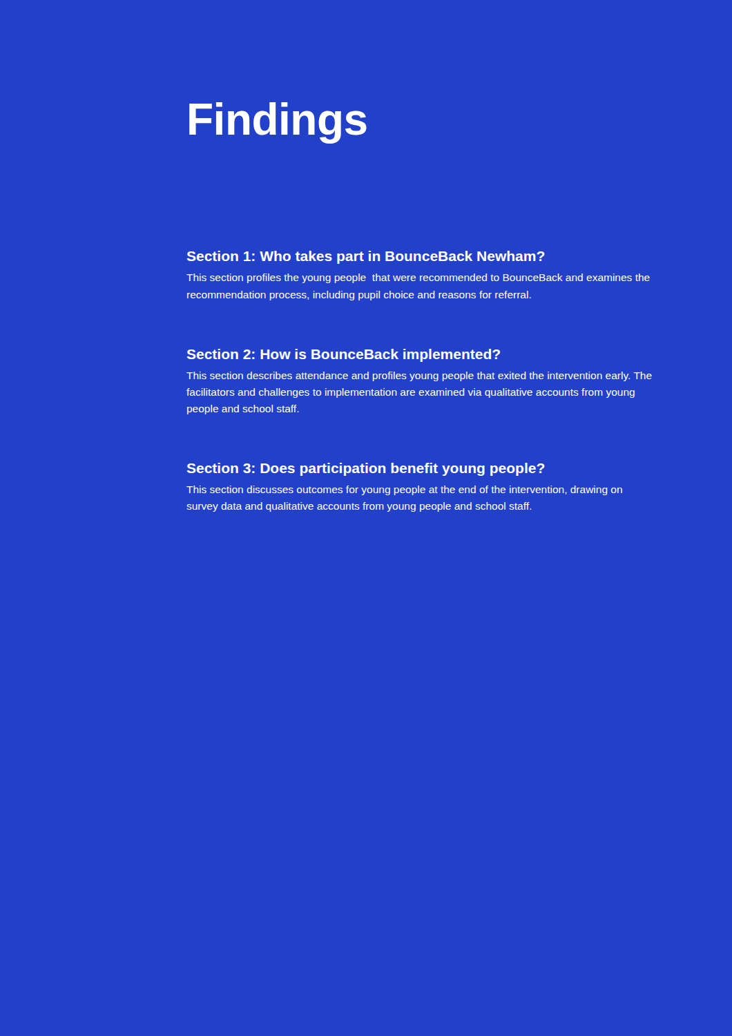Findings
Section 1: Who takes part in BounceBack Newham?
This section profiles the young people that were recommended to BounceBack and examines the recommendation process, including pupil choice and reasons for referral.
Section 2: How is BounceBack implemented?
This section describes attendance and profiles young people that exited the intervention early. The facilitators and challenges to implementation are examined via qualitative accounts from young people and school staff.
Section 3: Does participation benefit young people?
This section discusses outcomes for young people at the end of the intervention, drawing on survey data and qualitative accounts from young people and school staff.